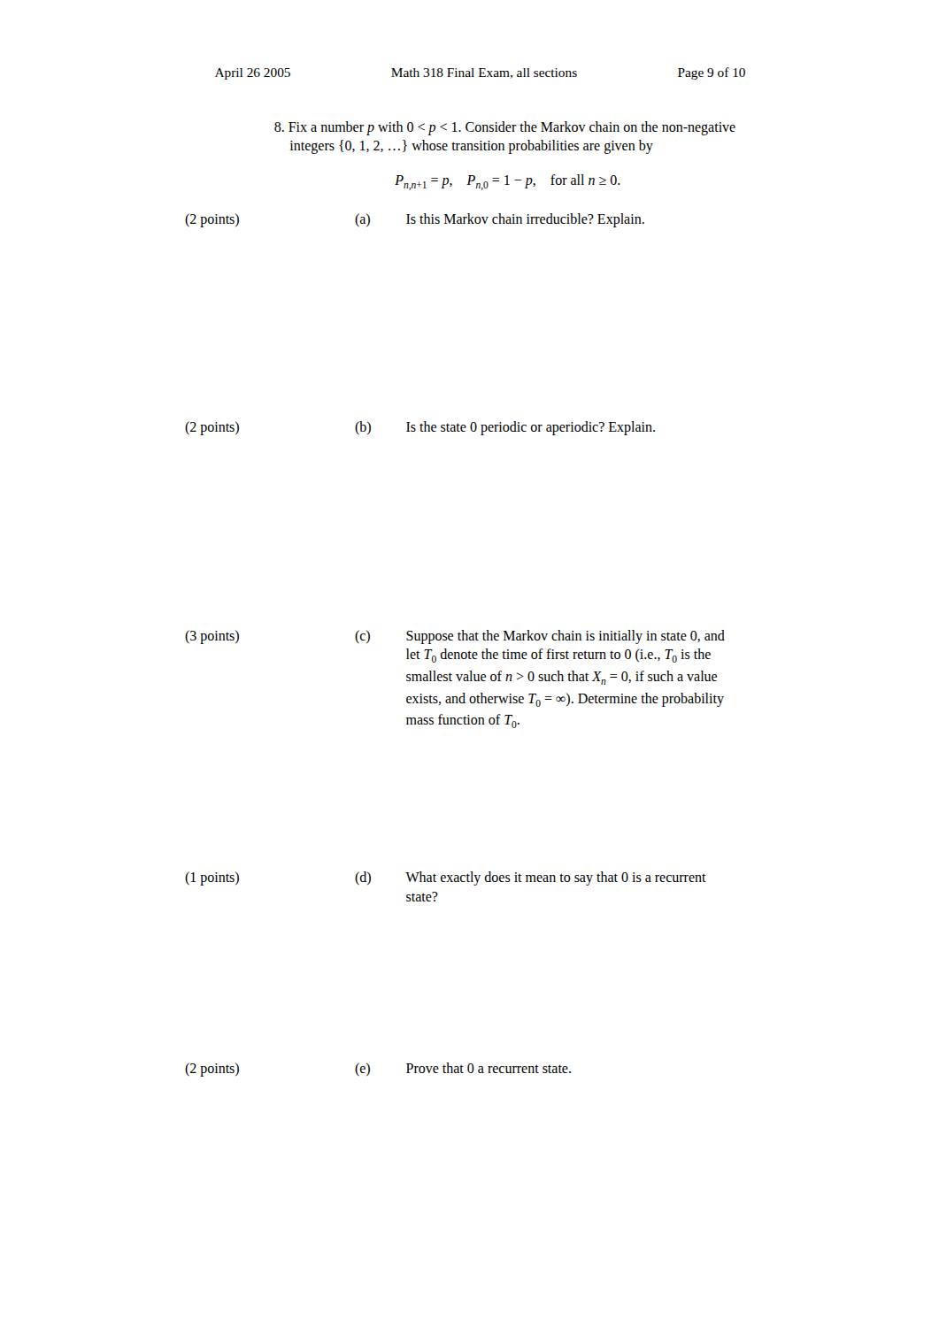April 26 2005 Math 318 Final Exam, all sections Page 9 of 10
8. Fix a number p with 0 < p < 1. Consider the Markov chain on the non-negative integers {0, 1, 2, …} whose transition probabilities are given by
Pn,n+1 = p, Pn,0 = 1 − p, for all n ≥ 0.
(2 points) (a) Is this Markov chain irreducible? Explain.
(2 points) (b) Is the state 0 periodic or aperiodic? Explain.
(3 points) (c) Suppose that the Markov chain is initially in state 0, and let T0 denote the time of first return to 0 (i.e., T0 is the smallest value of n > 0 such that Xn = 0, if such a value exists, and otherwise T0 = ∞). Determine the probability mass function of T0.
(1 points) (d) What exactly does it mean to say that 0 is a recurrent state?
(2 points) (e) Prove that 0 a recurrent state.